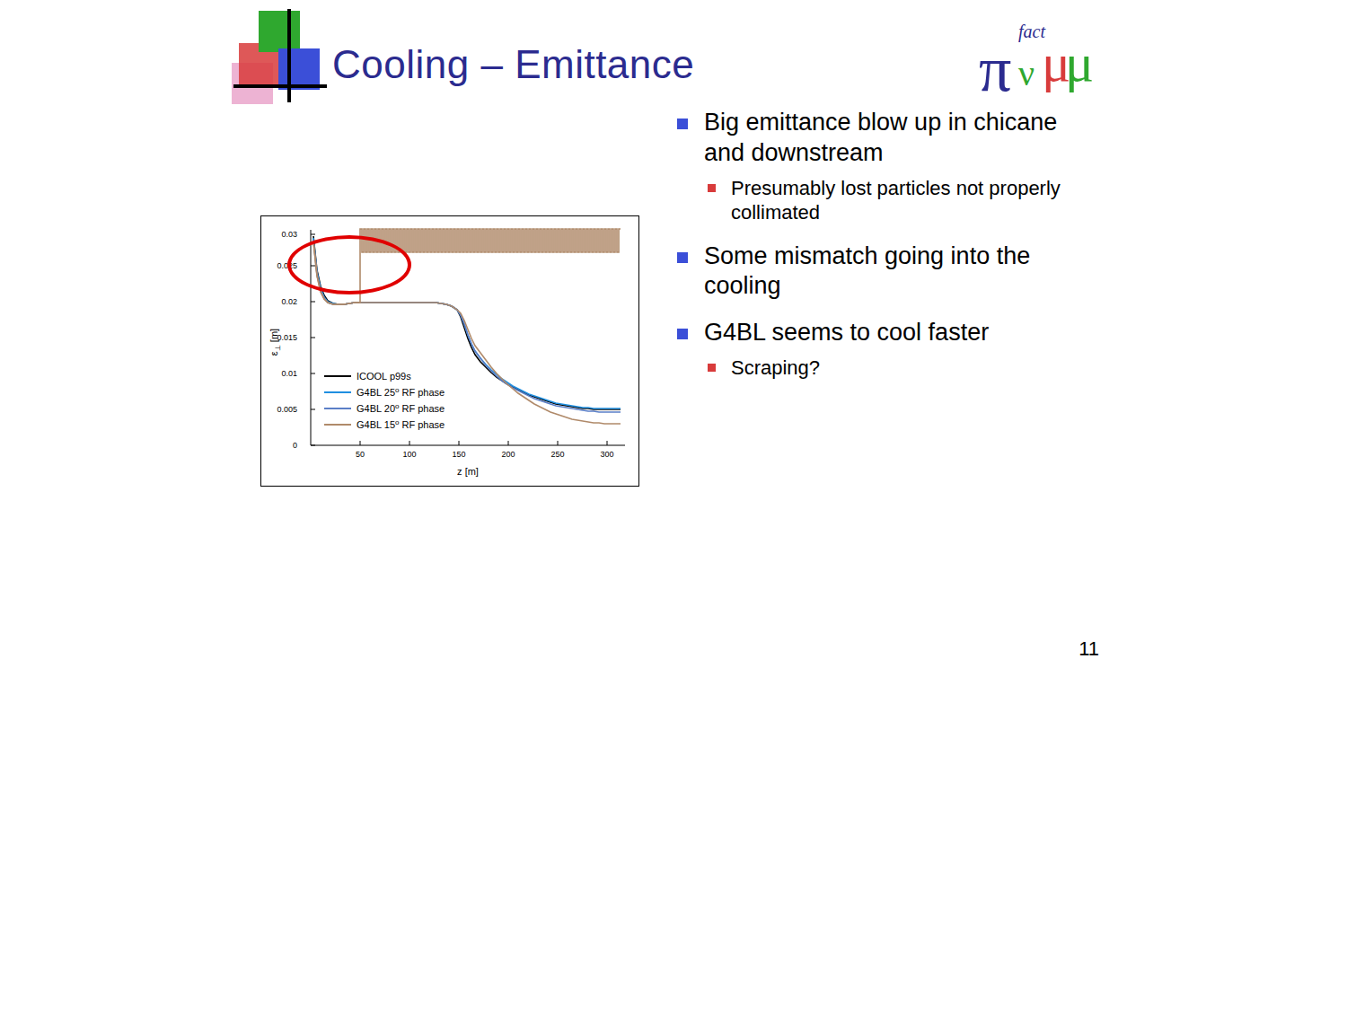Cooling – Emittance
fact π ν μ μ
Big emittance blow up in chicane and downstream
Presumably lost particles not properly collimated
Some mismatch going into the cooling
G4BL seems to cool faster
Scraping?
0 0.005 0.01 0.015 0.02 0.025 0.03 50 100 150 200 250 300 z [m] ε⊥ [m] ICOOL p99s G4BL 25o RF phase G4BL 20o RF phase G4BL 15o RF phase
11